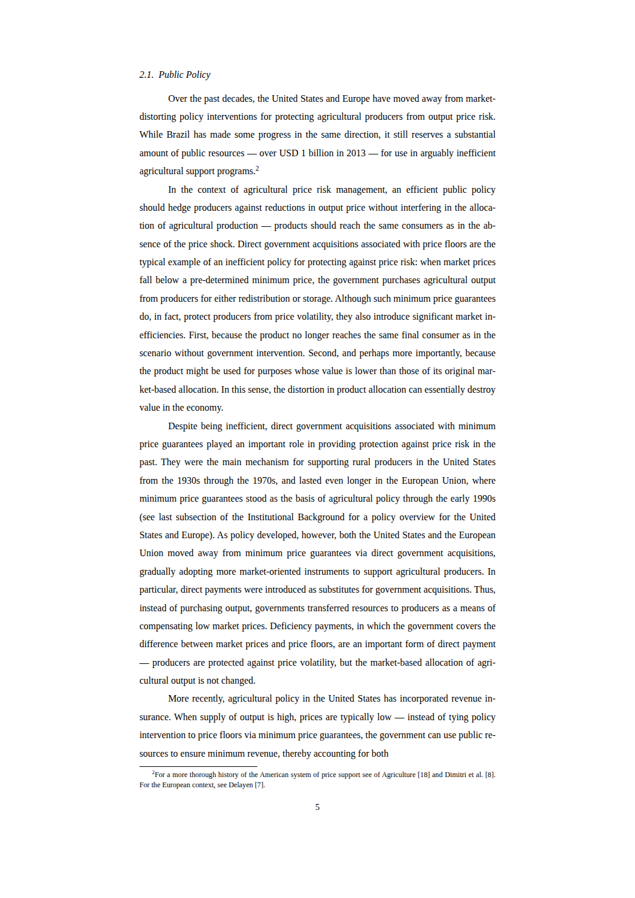2.1. Public Policy
Over the past decades, the United States and Europe have moved away from market-distorting policy interventions for protecting agricultural producers from output price risk. While Brazil has made some progress in the same direction, it still reserves a substantial amount of public resources — over USD 1 billion in 2013 — for use in arguably inefficient agricultural support programs.2
In the context of agricultural price risk management, an efficient public policy should hedge producers against reductions in output price without interfering in the allocation of agricultural production — products should reach the same consumers as in the absence of the price shock. Direct government acquisitions associated with price floors are the typical example of an inefficient policy for protecting against price risk: when market prices fall below a pre-determined minimum price, the government purchases agricultural output from producers for either redistribution or storage. Although such minimum price guarantees do, in fact, protect producers from price volatility, they also introduce significant market inefficiencies. First, because the product no longer reaches the same final consumer as in the scenario without government intervention. Second, and perhaps more importantly, because the product might be used for purposes whose value is lower than those of its original market-based allocation. In this sense, the distortion in product allocation can essentially destroy value in the economy.
Despite being inefficient, direct government acquisitions associated with minimum price guarantees played an important role in providing protection against price risk in the past. They were the main mechanism for supporting rural producers in the United States from the 1930s through the 1970s, and lasted even longer in the European Union, where minimum price guarantees stood as the basis of agricultural policy through the early 1990s (see last subsection of the Institutional Background for a policy overview for the United States and Europe). As policy developed, however, both the United States and the European Union moved away from minimum price guarantees via direct government acquisitions, gradually adopting more market-oriented instruments to support agricultural producers. In particular, direct payments were introduced as substitutes for government acquisitions. Thus, instead of purchasing output, governments transferred resources to producers as a means of compensating low market prices. Deficiency payments, in which the government covers the difference between market prices and price floors, are an important form of direct payment — producers are protected against price volatility, but the market-based allocation of agricultural output is not changed.
More recently, agricultural policy in the United States has incorporated revenue insurance. When supply of output is high, prices are typically low — instead of tying policy intervention to price floors via minimum price guarantees, the government can use public resources to ensure minimum revenue, thereby accounting for both
2For a more thorough history of the American system of price support see of Agriculture [18] and Dimitri et al. [8]. For the European context, see Delayen [7].
5